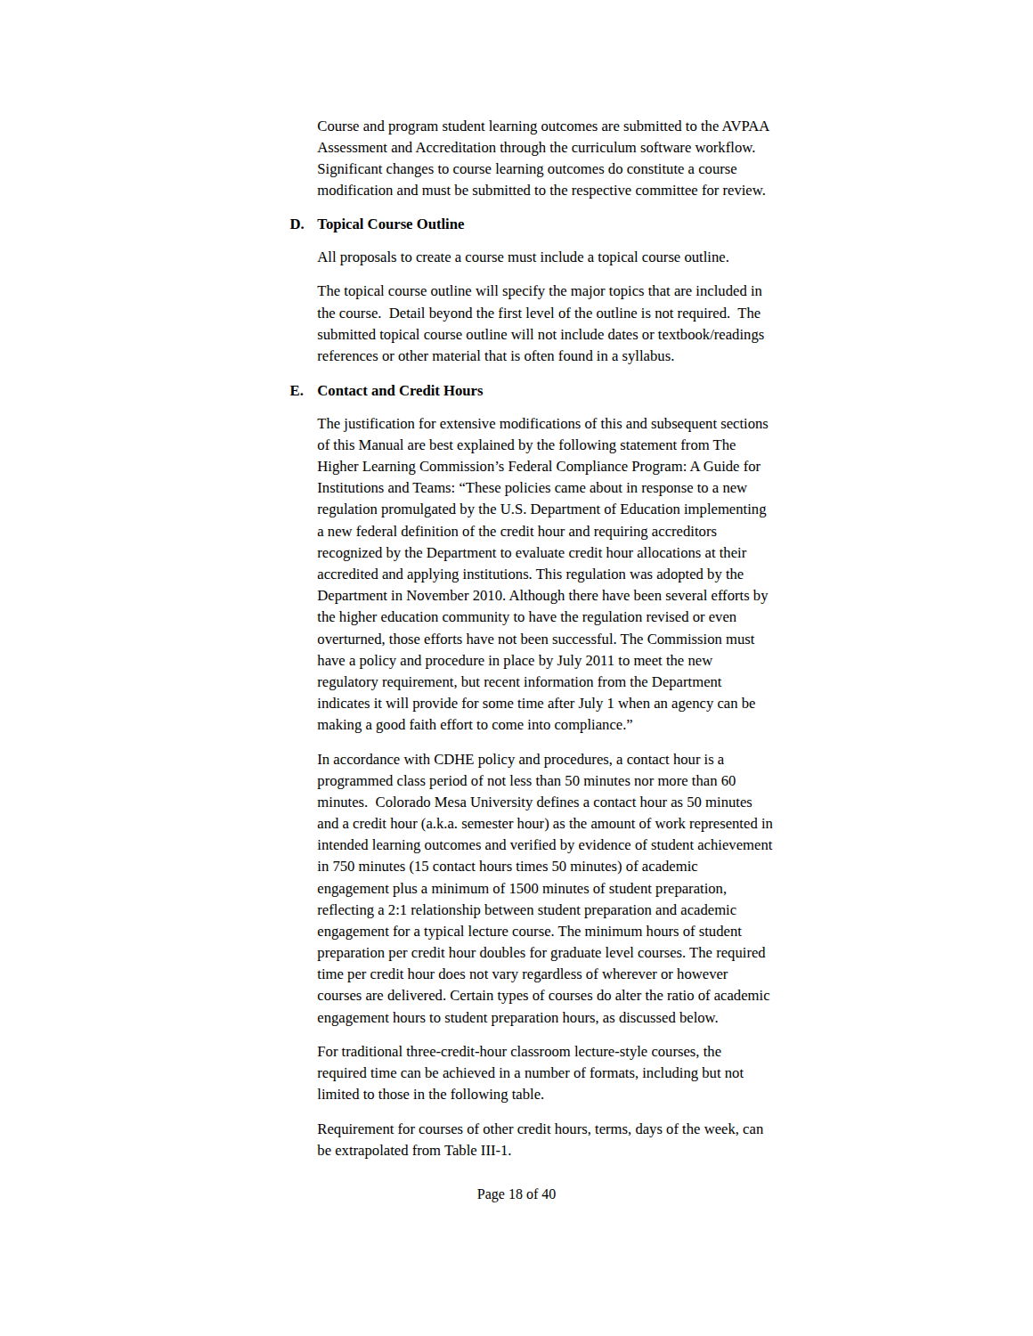Course and program student learning outcomes are submitted to the AVPAA Assessment and Accreditation through the curriculum software workflow. Significant changes to course learning outcomes do constitute a course modification and must be submitted to the respective committee for review.
D. Topical Course Outline
All proposals to create a course must include a topical course outline.
The topical course outline will specify the major topics that are included in the course. Detail beyond the first level of the outline is not required. The submitted topical course outline will not include dates or textbook/readings references or other material that is often found in a syllabus.
E. Contact and Credit Hours
The justification for extensive modifications of this and subsequent sections of this Manual are best explained by the following statement from The Higher Learning Commission’s Federal Compliance Program: A Guide for Institutions and Teams: “These policies came about in response to a new regulation promulgated by the U.S. Department of Education implementing a new federal definition of the credit hour and requiring accreditors recognized by the Department to evaluate credit hour allocations at their accredited and applying institutions. This regulation was adopted by the Department in November 2010. Although there have been several efforts by the higher education community to have the regulation revised or even overturned, those efforts have not been successful. The Commission must have a policy and procedure in place by July 2011 to meet the new regulatory requirement, but recent information from the Department indicates it will provide for some time after July 1 when an agency can be making a good faith effort to come into compliance.”
In accordance with CDHE policy and procedures, a contact hour is a programmed class period of not less than 50 minutes nor more than 60 minutes. Colorado Mesa University defines a contact hour as 50 minutes and a credit hour (a.k.a. semester hour) as the amount of work represented in intended learning outcomes and verified by evidence of student achievement in 750 minutes (15 contact hours times 50 minutes) of academic engagement plus a minimum of 1500 minutes of student preparation, reflecting a 2:1 relationship between student preparation and academic engagement for a typical lecture course. The minimum hours of student preparation per credit hour doubles for graduate level courses. The required time per credit hour does not vary regardless of wherever or however courses are delivered. Certain types of courses do alter the ratio of academic engagement hours to student preparation hours, as discussed below.
For traditional three-credit-hour classroom lecture-style courses, the required time can be achieved in a number of formats, including but not limited to those in the following table.
Requirement for courses of other credit hours, terms, days of the week, can be extrapolated from Table III-1.
Page 18 of 40